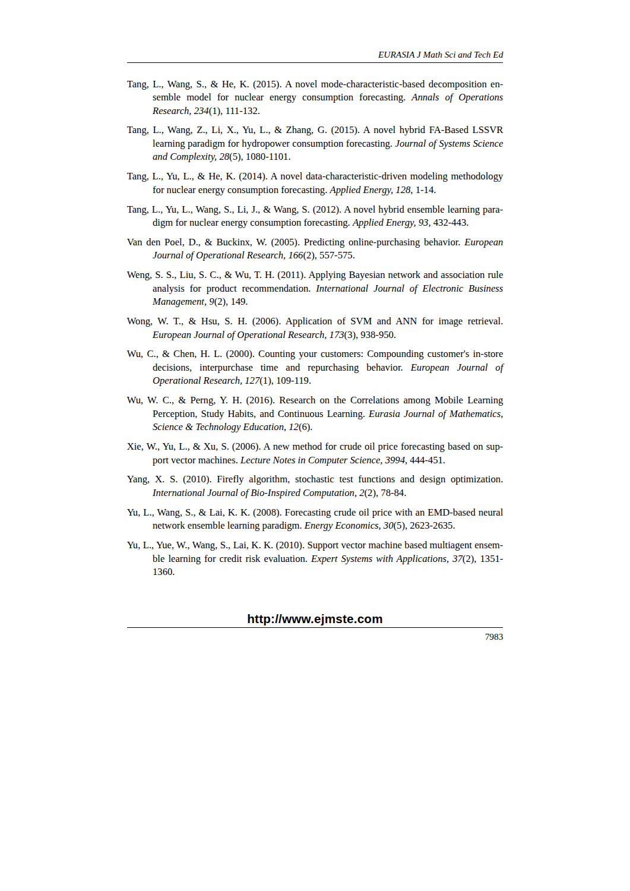EURASIA J Math Sci and Tech Ed
Tang, L., Wang, S., & He, K. (2015). A novel mode-characteristic-based decomposition ensemble model for nuclear energy consumption forecasting. Annals of Operations Research, 234(1), 111-132.
Tang, L., Wang, Z., Li, X., Yu, L., & Zhang, G. (2015). A novel hybrid FA-Based LSSVR learning paradigm for hydropower consumption forecasting. Journal of Systems Science and Complexity, 28(5), 1080-1101.
Tang, L., Yu, L., & He, K. (2014). A novel data-characteristic-driven modeling methodology for nuclear energy consumption forecasting. Applied Energy, 128, 1-14.
Tang, L., Yu, L., Wang, S., Li, J., & Wang, S. (2012). A novel hybrid ensemble learning paradigm for nuclear energy consumption forecasting. Applied Energy, 93, 432-443.
Van den Poel, D., & Buckinx, W. (2005). Predicting online-purchasing behavior. European Journal of Operational Research, 166(2), 557-575.
Weng, S. S., Liu, S. C., & Wu, T. H. (2011). Applying Bayesian network and association rule analysis for product recommendation. International Journal of Electronic Business Management, 9(2), 149.
Wong, W. T., & Hsu, S. H. (2006). Application of SVM and ANN for image retrieval. European Journal of Operational Research, 173(3), 938-950.
Wu, C., & Chen, H. L. (2000). Counting your customers: Compounding customer's in-store decisions, interpurchase time and repurchasing behavior. European Journal of Operational Research, 127(1), 109-119.
Wu, W. C., & Perng, Y. H. (2016). Research on the Correlations among Mobile Learning Perception, Study Habits, and Continuous Learning. Eurasia Journal of Mathematics, Science & Technology Education, 12(6).
Xie, W., Yu, L., & Xu, S. (2006). A new method for crude oil price forecasting based on support vector machines. Lecture Notes in Computer Science, 3994, 444-451.
Yang, X. S. (2010). Firefly algorithm, stochastic test functions and design optimization. International Journal of Bio-Inspired Computation, 2(2), 78-84.
Yu, L., Wang, S., & Lai, K. K. (2008). Forecasting crude oil price with an EMD-based neural network ensemble learning paradigm. Energy Economics, 30(5), 2623-2635.
Yu, L., Yue, W., Wang, S., Lai, K. K. (2010). Support vector machine based multiagent ensemble learning for credit risk evaluation. Expert Systems with Applications, 37(2), 1351-1360.
http://www.ejmste.com
7983